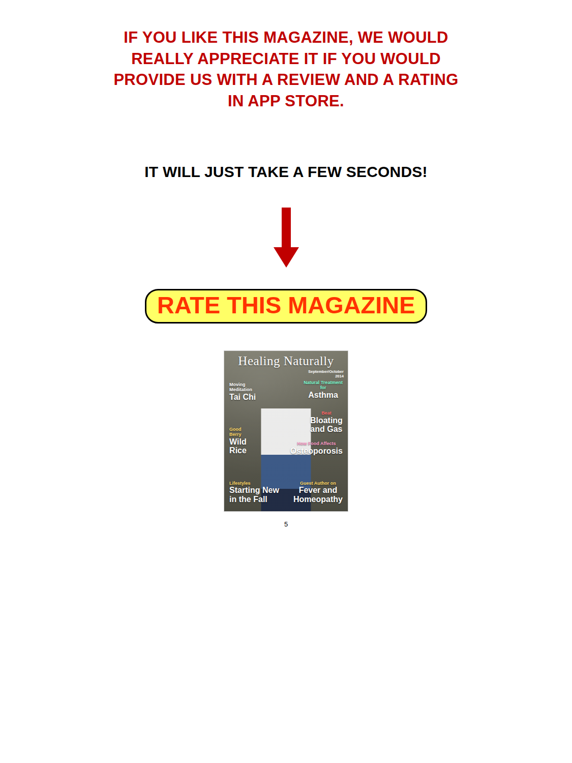IF YOU LIKE THIS MAGAZINE, WE WOULD REALLY APPRECIATE IT IF YOU WOULD PROVIDE US WITH A REVIEW AND A RATING IN APP STORE.
IT WILL JUST TAKE A FEW SECONDS!
RATE THIS MAGAZINE
Healing Naturally
September/October
2014
Moving Meditation Tai Chi
Natural Treatment for Asthma
Beat Bloating and Gas
Good Berry Wild Rice
How Food Affects Osteoporosis
Lifestyles Starting New in the Fall
Guest Author on Fever and Homeopathy
5